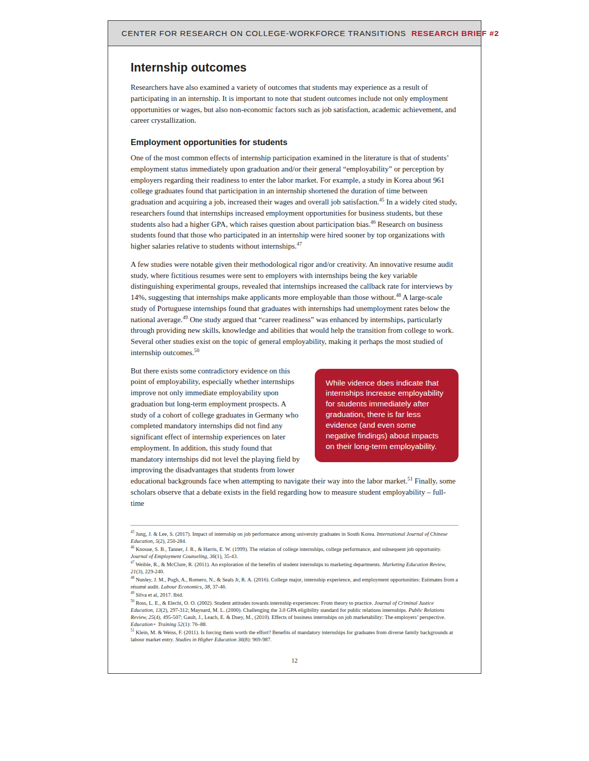Center for Research on College-Workforce Transitions Research Brief #2
Internship outcomes
Researchers have also examined a variety of outcomes that students may experience as a result of participating in an internship. It is important to note that student outcomes include not only employment opportunities or wages, but also non-economic factors such as job satisfaction, academic achievement, and career crystallization.
Employment opportunities for students
One of the most common effects of internship participation examined in the literature is that of students’ employment status immediately upon graduation and/or their general “employability” or perception by employers regarding their readiness to enter the labor market. For example, a study in Korea about 961 college graduates found that participation in an internship shortened the duration of time between graduation and acquiring a job, increased their wages and overall job satisfaction.45 In a widely cited study, researchers found that internships increased employment opportunities for business students, but these students also had a higher GPA, which raises question about participation bias.46 Research on business students found that those who participated in an internship were hired sooner by top organizations with higher salaries relative to students without internships.47
A few studies were notable given their methodological rigor and/or creativity. An innovative resume audit study, where fictitious resumes were sent to employers with internships being the key variable distinguishing experimental groups, revealed that internships increased the callback rate for interviews by 14%, suggesting that internships make applicants more employable than those without.48 A large-scale study of Portuguese internships found that graduates with internships had unemployment rates below the national average.49 One study argued that “career readiness” was enhanced by internships, particularly through providing new skills, knowledge and abilities that would help the transition from college to work. Several other studies exist on the topic of general employability, making it perhaps the most studied of internship outcomes.50
While vidence does indicate that internships increase employability for students immediately after graduation, there is far less evidence (and even some negative findings) about impacts on their long-term employability.
But there exists some contradictory evidence on this point of employability, especially whether internships improve not only immediate employability upon graduation but long-term employment prospects. A study of a cohort of college graduates in Germany who completed mandatory internships did not find any significant effect of internship experiences on later employment. In addition, this study found that mandatory internships did not level the playing field by improving the disadvantages that students from lower educational backgrounds face when attempting to navigate their way into the labor market.51 Finally, some scholars observe that a debate exists in the field regarding how to measure student employability – full-time
45 Jung, J. & Lee, S. (2017). Impact of internship on job performance among university graduates in South Korea. International Journal of Chinese Education, 5(2), 250-284.
46 Knouse, S. B., Tanner, J. R., & Harris, E. W. (1999). The relation of college internships, college performance, and subsequent job opportunity. Journal of Employment Counseling, 36(1), 35-43.
47 Weible, R., & McClure, R. (2011). An exploration of the benefits of student internships to marketing departments. Marketing Education Review, 21(3), 229-240.
48 Nunley, J. M., Pugh, A., Romero, N., & Seals Jr, R. A. (2016). College major, internship experience, and employment opportunities: Estimates from a résumé audit. Labour Economics, 38, 37-46.
49 Silva et al, 2017. Ibid.
50 Ross, L. E., & Elechi, O. O. (2002). Student attitudes towards internship experiences: From theory to practice. Journal of Criminal Justice Education, 13(2), 297-312; Maynard, M. L. (2000). Challenging the 3.0 GPA eligibility standard for public relations internships. Public Relations Review, 25(4), 495-507; Gault, J., Leach, E. & Duey, M., (2010). Effects of business internships on job marketability: The employers’ perspective. Education+ Training 52(1): 76–88.
51 Klein, M. & Weiss, F. (2011). Is forcing them worth the effort? Benefits of mandatory internships for graduates from diverse family backgrounds at labour market entry. Studies in Higher Education 36(8): 969-987.
12